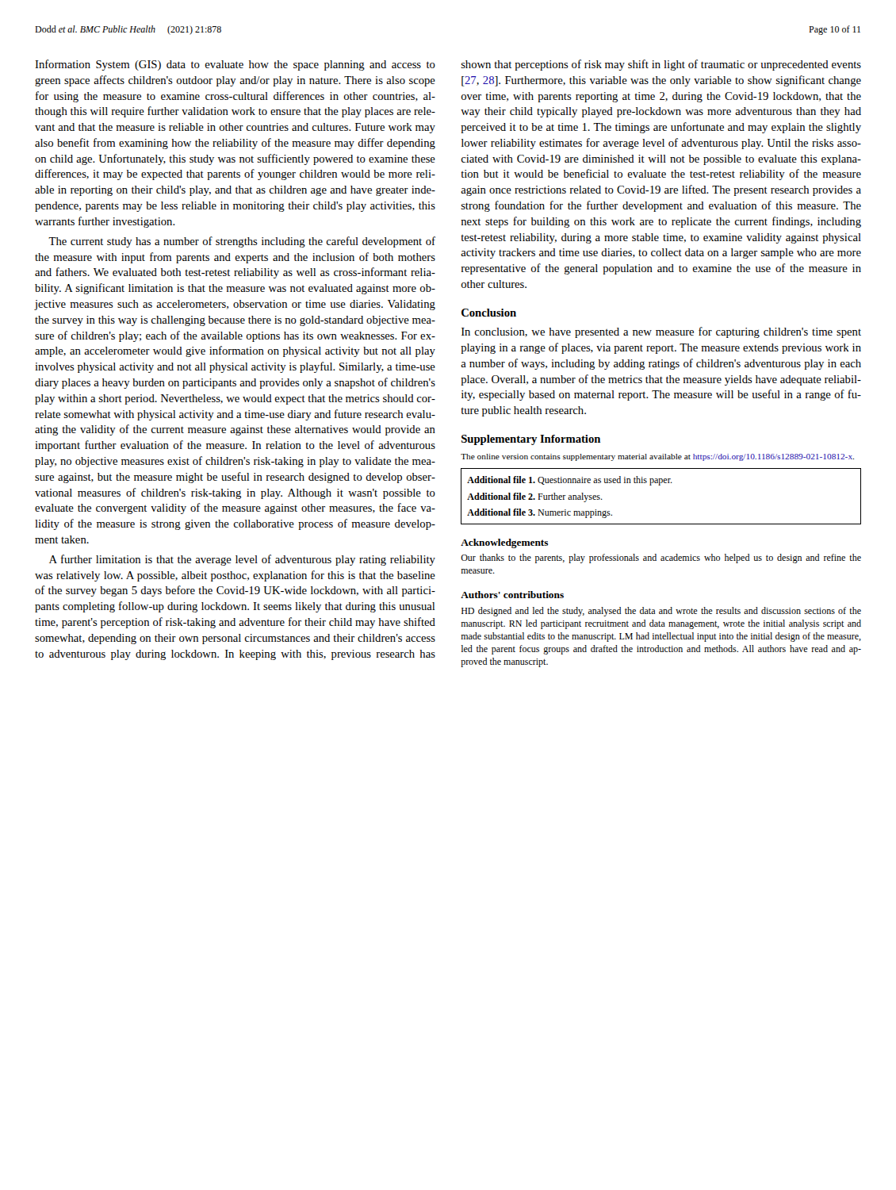Dodd et al. BMC Public Health (2021) 21:878 Page 10 of 11
Information System (GIS) data to evaluate how the space planning and access to green space affects children's outdoor play and/or play in nature. There is also scope for using the measure to examine cross-cultural differences in other countries, although this will require further validation work to ensure that the play places are relevant and that the measure is reliable in other countries and cultures. Future work may also benefit from examining how the reliability of the measure may differ depending on child age. Unfortunately, this study was not sufficiently powered to examine these differences, it may be expected that parents of younger children would be more reliable in reporting on their child's play, and that as children age and have greater independence, parents may be less reliable in monitoring their child's play activities, this warrants further investigation.
The current study has a number of strengths including the careful development of the measure with input from parents and experts and the inclusion of both mothers and fathers. We evaluated both test-retest reliability as well as cross-informant reliability. A significant limitation is that the measure was not evaluated against more objective measures such as accelerometers, observation or time use diaries. Validating the survey in this way is challenging because there is no gold-standard objective measure of children's play; each of the available options has its own weaknesses. For example, an accelerometer would give information on physical activity but not all play involves physical activity and not all physical activity is playful. Similarly, a time-use diary places a heavy burden on participants and provides only a snapshot of children's play within a short period. Nevertheless, we would expect that the metrics should correlate somewhat with physical activity and a time-use diary and future research evaluating the validity of the current measure against these alternatives would provide an important further evaluation of the measure. In relation to the level of adventurous play, no objective measures exist of children's risk-taking in play to validate the measure against, but the measure might be useful in research designed to develop observational measures of children's risk-taking in play. Although it wasn't possible to evaluate the convergent validity of the measure against other measures, the face validity of the measure is strong given the collaborative process of measure development taken.
A further limitation is that the average level of adventurous play rating reliability was relatively low. A possible, albeit posthoc, explanation for this is that the baseline of the survey began 5 days before the Covid-19 UK-wide lockdown, with all participants completing follow-up during lockdown. It seems likely that during this unusual time, parent's perception of risk-taking and adventure for their child may have shifted somewhat, depending on their own personal circumstances and their children's access to adventurous play during lockdown. In keeping with this, previous research has shown that perceptions of risk may shift in light of traumatic or unprecedented events [27, 28]. Furthermore, this variable was the only variable to show significant change over time, with parents reporting at time 2, during the Covid-19 lockdown, that the way their child typically played pre-lockdown was more adventurous than they had perceived it to be at time 1. The timings are unfortunate and may explain the slightly lower reliability estimates for average level of adventurous play. Until the risks associated with Covid-19 are diminished it will not be possible to evaluate this explanation but it would be beneficial to evaluate the test-retest reliability of the measure again once restrictions related to Covid-19 are lifted. The present research provides a strong foundation for the further development and evaluation of this measure. The next steps for building on this work are to replicate the current findings, including test-retest reliability, during a more stable time, to examine validity against physical activity trackers and time use diaries, to collect data on a larger sample who are more representative of the general population and to examine the use of the measure in other cultures.
Conclusion
In conclusion, we have presented a new measure for capturing children's time spent playing in a range of places, via parent report. The measure extends previous work in a number of ways, including by adding ratings of children's adventurous play in each place. Overall, a number of the metrics that the measure yields have adequate reliability, especially based on maternal report. The measure will be useful in a range of future public health research.
Supplementary Information
The online version contains supplementary material available at https://doi.org/10.1186/s12889-021-10812-x.
Additional file 1. Questionnaire as used in this paper.
Additional file 2. Further analyses.
Additional file 3. Numeric mappings.
Acknowledgements
Our thanks to the parents, play professionals and academics who helped us to design and refine the measure.
Authors' contributions
HD designed and led the study, analysed the data and wrote the results and discussion sections of the manuscript. RN led participant recruitment and data management, wrote the initial analysis script and made substantial edits to the manuscript. LM had intellectual input into the initial design of the measure, led the parent focus groups and drafted the introduction and methods. All authors have read and approved the manuscript.